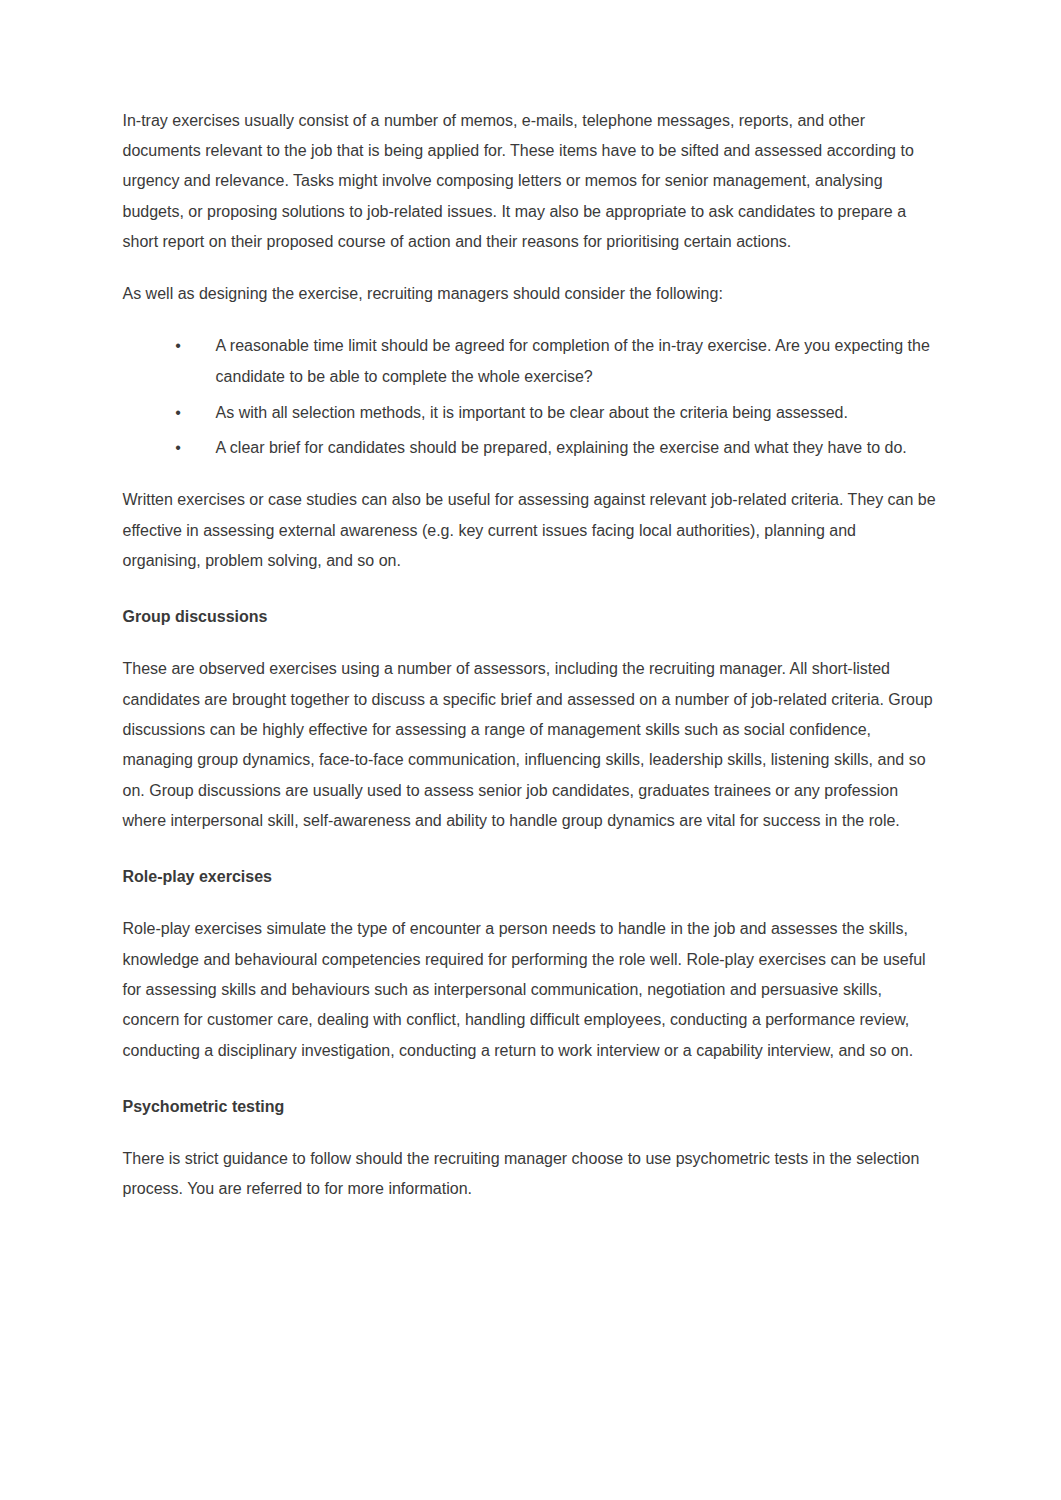In-tray exercises usually consist of a number of memos, e-mails, telephone messages, reports, and other documents relevant to the job that is being applied for. These items have to be sifted and assessed according to urgency and relevance. Tasks might involve composing letters or memos for senior management, analysing budgets, or proposing solutions to job-related issues. It may also be appropriate to ask candidates to prepare a short report on their proposed course of action and their reasons for prioritising certain actions.
As well as designing the exercise, recruiting managers should consider the following:
A reasonable time limit should be agreed for completion of the in-tray exercise. Are you expecting the candidate to be able to complete the whole exercise?
As with all selection methods, it is important to be clear about the criteria being assessed.
A clear brief for candidates should be prepared, explaining the exercise and what they have to do.
Written exercises or case studies can also be useful for assessing against relevant job-related criteria. They can be effective in assessing external awareness (e.g. key current issues facing local authorities), planning and organising, problem solving, and so on.
Group discussions
These are observed exercises using a number of assessors, including the recruiting manager. All short-listed candidates are brought together to discuss a specific brief and assessed on a number of job-related criteria. Group discussions can be highly effective for assessing a range of management skills such as social confidence, managing group dynamics, face-to-face communication, influencing skills, leadership skills, listening skills, and so on. Group discussions are usually used to assess senior job candidates, graduates trainees or any profession where interpersonal skill, self-awareness and ability to handle group dynamics are vital for success in the role.
Role-play exercises
Role-play exercises simulate the type of encounter a person needs to handle in the job and assesses the skills, knowledge and behavioural competencies required for performing the role well. Role-play exercises can be useful for assessing skills and behaviours such as interpersonal communication, negotiation and persuasive skills, concern for customer care, dealing with conflict, handling difficult employees, conducting a performance review, conducting a disciplinary investigation, conducting a return to work interview or a capability interview, and so on.
Psychometric testing
There is strict guidance to follow should the recruiting manager choose to use psychometric tests in the selection process. You are referred to for more information.